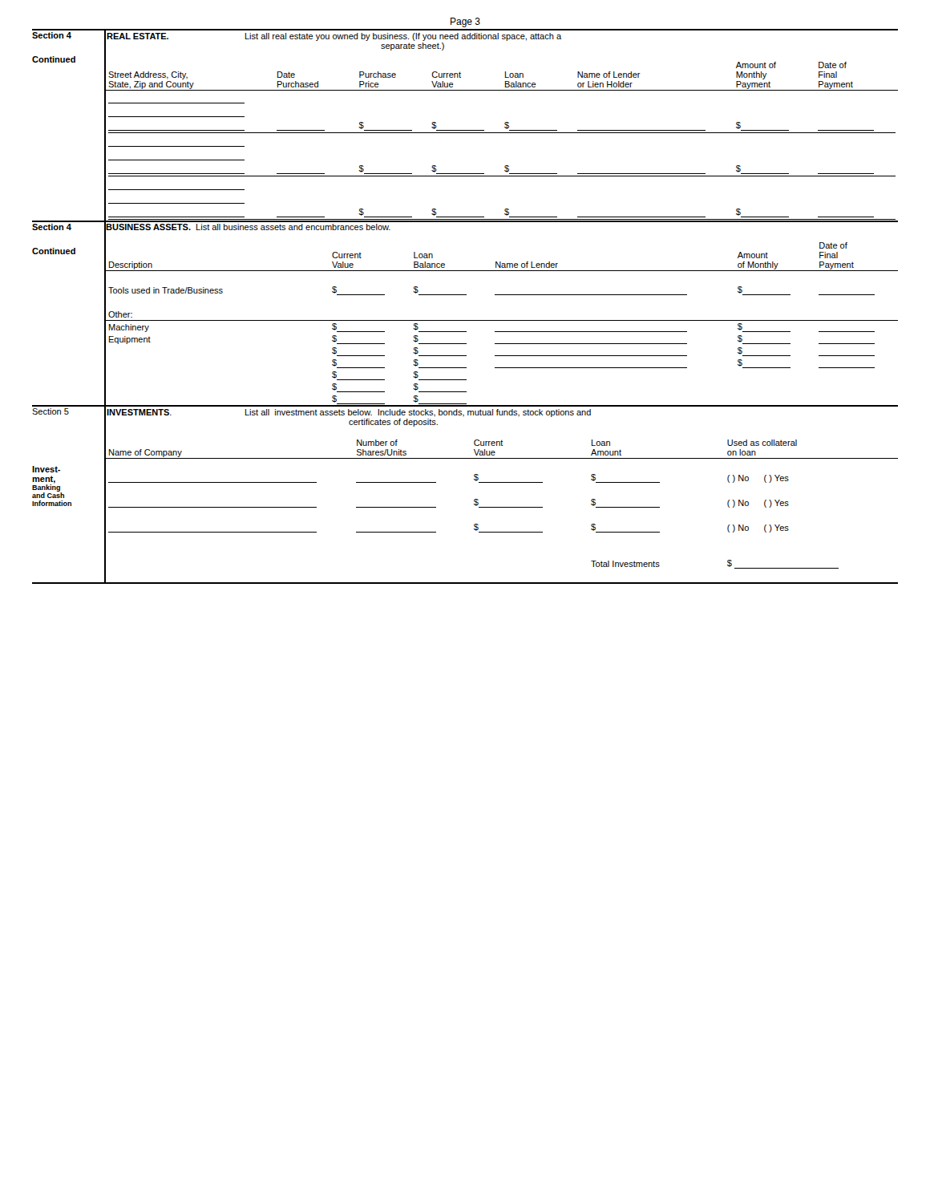Page 3
| Section 4 Continued | / REAL ESTATE. / List all real estate you owned by business. (If you need additional space, attach a separate sheet.) / / Street Address, City, State, Zip and County / Date Purchased / Purchase Price / Current Value / Loan Balance / Name of Lender or Lien Holder / Amount of Monthly Payment / Date of Final Payment / / / / $ / $ / $ / / $ / / / / / $ / $ / $ / / $ / / / / / $ / $ / $ / / $ / / |
| Section 4 Continued | BUSINESS ASSETS. List all business assets and encumbrances below. / Description / Current Value / Loan Balance / Name of Lender / Amount of Monthly / Date of Final Payment / / Tools used in Trade/Business / $ / $ / / $ / / / Other: / / Machinery / $ / $ / / $ / / / Equipment / $ / $ / / $ / / / / $ / $ / / $ / / / / $ / $ / / $ / / / / $ / $ / / / / / / $ / $ / / / / / / $ / $ / / / / |
| Section 5 Invest- ment, Banking and Cash Information | / INVESTMENTS . / List all investment assets below. Include stocks, bonds, mutual funds, stock options and certificates of deposits. / / Name of Company / Number of Shares/Units / Current Value / Loan Amount / Used as collateral on loan / / / / $ / $ / ( ) No ( ) Yes / / / / $ / $ / ( ) No ( ) Yes / / / / $ / $ / ( ) No ( ) Yes / / / Total Investments / $ / |